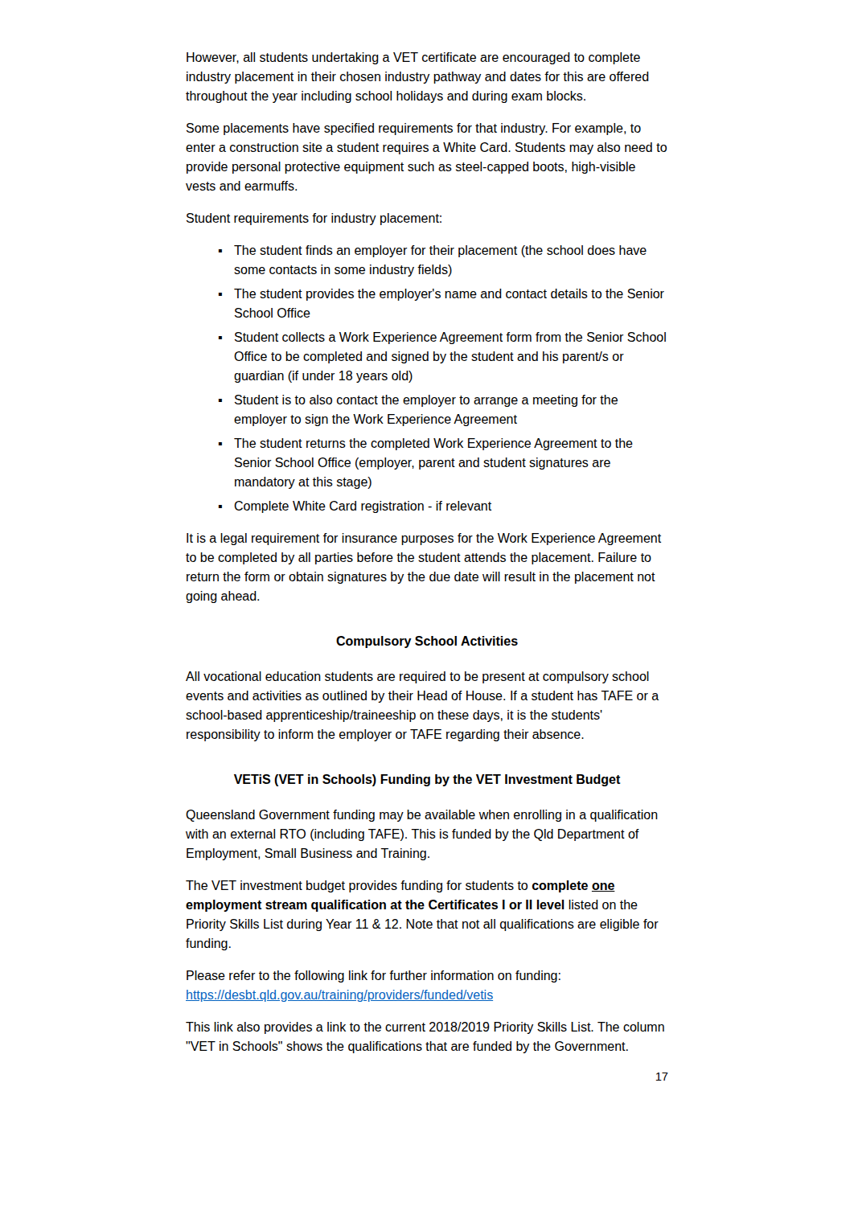However, all students undertaking a VET certificate are encouraged to complete industry placement in their chosen industry pathway and dates for this are offered throughout the year including school holidays and during exam blocks.
Some placements have specified requirements for that industry. For example, to enter a construction site a student requires a White Card. Students may also need to provide personal protective equipment such as steel-capped boots, high-visible vests and earmuffs.
Student requirements for industry placement:
The student finds an employer for their placement (the school does have some contacts in some industry fields)
The student provides the employer's name and contact details to the Senior School Office
Student collects a Work Experience Agreement form from the Senior School Office to be completed and signed by the student and his parent/s or guardian (if under 18 years old)
Student is to also contact the employer to arrange a meeting for the employer to sign the Work Experience Agreement
The student returns the completed Work Experience Agreement to the Senior School Office (employer, parent and student signatures are mandatory at this stage)
Complete White Card registration - if relevant
It is a legal requirement for insurance purposes for the Work Experience Agreement to be completed by all parties before the student attends the placement. Failure to return the form or obtain signatures by the due date will result in the placement not going ahead.
Compulsory School Activities
All vocational education students are required to be present at compulsory school events and activities as outlined by their Head of House. If a student has TAFE or a school-based apprenticeship/traineeship on these days, it is the students' responsibility to inform the employer or TAFE regarding their absence.
VETiS (VET in Schools) Funding by the VET Investment Budget
Queensland Government funding may be available when enrolling in a qualification with an external RTO (including TAFE). This is funded by the Qld Department of Employment, Small Business and Training.
The VET investment budget provides funding for students to complete one employment stream qualification at the Certificates I or II level listed on the Priority Skills List during Year 11 & 12. Note that not all qualifications are eligible for funding.
Please refer to the following link for further information on funding:
https://desbt.qld.gov.au/training/providers/funded/vetis
This link also provides a link to the current 2018/2019 Priority Skills List. The column "VET in Schools" shows the qualifications that are funded by the Government.
17